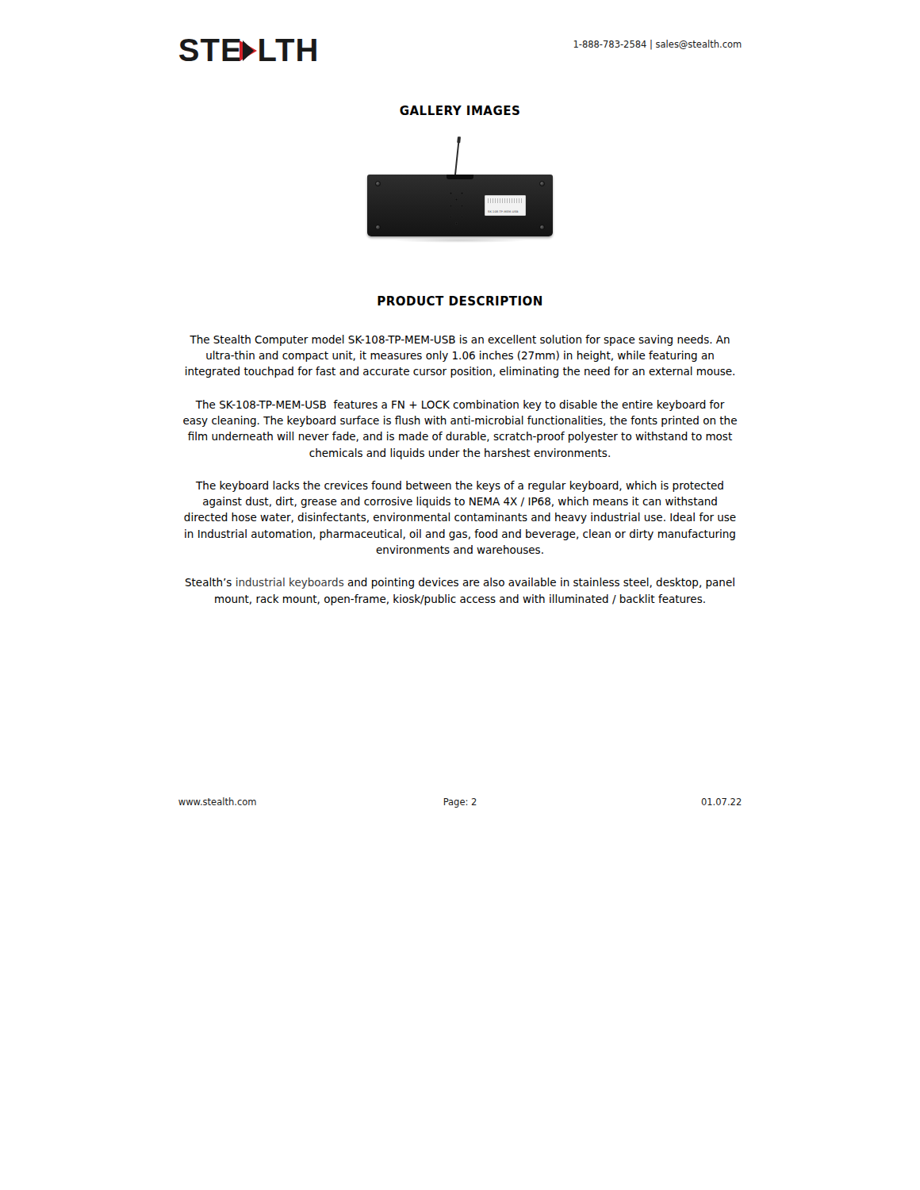STE LTH
1-888-783-2584 | sales@stealth.com
GALLERY IMAGES
CE
FE
♻
SK-108-TP-MEM-USB
PRODUCT DESCRIPTION
The Stealth Computer model SK-108-TP-MEM-USB is an excellent solution for space saving needs. An ultra-thin and compact unit, it measures only 1.06 inches (27mm) in height, while featuring an integrated touchpad for fast and accurate cursor position, eliminating the need for an external mouse.
The SK-108-TP-MEM-USB features a FN + LOCK combination key to disable the entire keyboard for easy cleaning. The keyboard surface is flush with anti-microbial functionalities, the fonts printed on the film underneath will never fade, and is made of durable, scratch-proof polyester to withstand to most chemicals and liquids under the harshest environments.
The keyboard lacks the crevices found between the keys of a regular keyboard, which is protected against dust, dirt, grease and corrosive liquids to NEMA 4X / IP68, which means it can withstand directed hose water, disinfectants, environmental contaminants and heavy industrial use. Ideal for use in Industrial automation, pharmaceutical, oil and gas, food and beverage, clean or dirty manufacturing environments and warehouses.
Stealth’s industrial keyboards and pointing devices are also available in stainless steel, desktop, panel mount, rack mount, open-frame, kiosk/public access and with illuminated / backlit features.
www.stealth.com
Page: 2
01.07.22